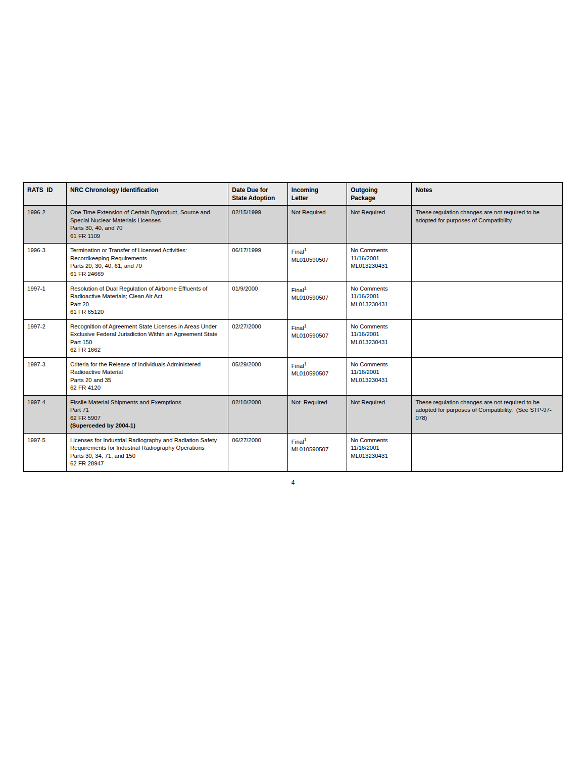| RATS ID | NRC Chronology Identification | Date Due for State Adoption | Incoming Letter | Outgoing Package | Notes |
| --- | --- | --- | --- | --- | --- |
| 1996-2 | One Time Extension of Certain Byproduct, Source and Special Nuclear Materials Licenses Parts 30, 40, and 70 61 FR 1109 | 02/15/1999 | Not Required | Not Required | These regulation changes are not required to be adopted for purposes of Compatibility. |
| 1996-3 | Termination or Transfer of Licensed Activities: Recordkeeping Requirements Parts 20, 30, 40, 61, and 70 61 FR 24669 | 06/17/1999 | Final 1 ML010590507 | No Comments 11/16/2001 ML013230431 | |
| 1997-1 | Resolution of Dual Regulation of Airborne Effluents of Radioactive Materials; Clean Air Act Part 20 61 FR 65120 | 01/9/2000 | Final 1 ML010590507 | No Comments 11/16/2001 ML013230431 | |
| 1997-2 | Recognition of Agreement State Licenses in Areas Under Exclusive Federal Jurisdiction Within an Agreement State Part 150 62 FR 1662 | 02/27/2000 | Final 1 ML010590507 | No Comments 11/16/2001 ML013230431 | |
| 1997-3 | Criteria for the Release of Individuals Administered Radioactive Material Parts 20 and 35 62 FR 4120 | 05/29/2000 | Final 1 ML010590507 | No Comments 11/16/2001 ML013230431 | |
| 1997-4 | Fissile Material Shipments and Exemptions Part 71 62 FR 5907 (Superceded by 2004-1) | 02/10/2000 | Not Required | Not Required | These regulation changes are not required to be adopted for purposes of Compatibility. (See STP-97-078) |
| 1997-5 | Licenses for Industrial Radiography and Radiation Safety Requirements for Industrial Radiography Operations Parts 30, 34, 71, and 150 62 FR 28947 | 06/27/2000 | Final 1 ML010590507 | No Comments 11/16/2001 ML013230431 | |
4